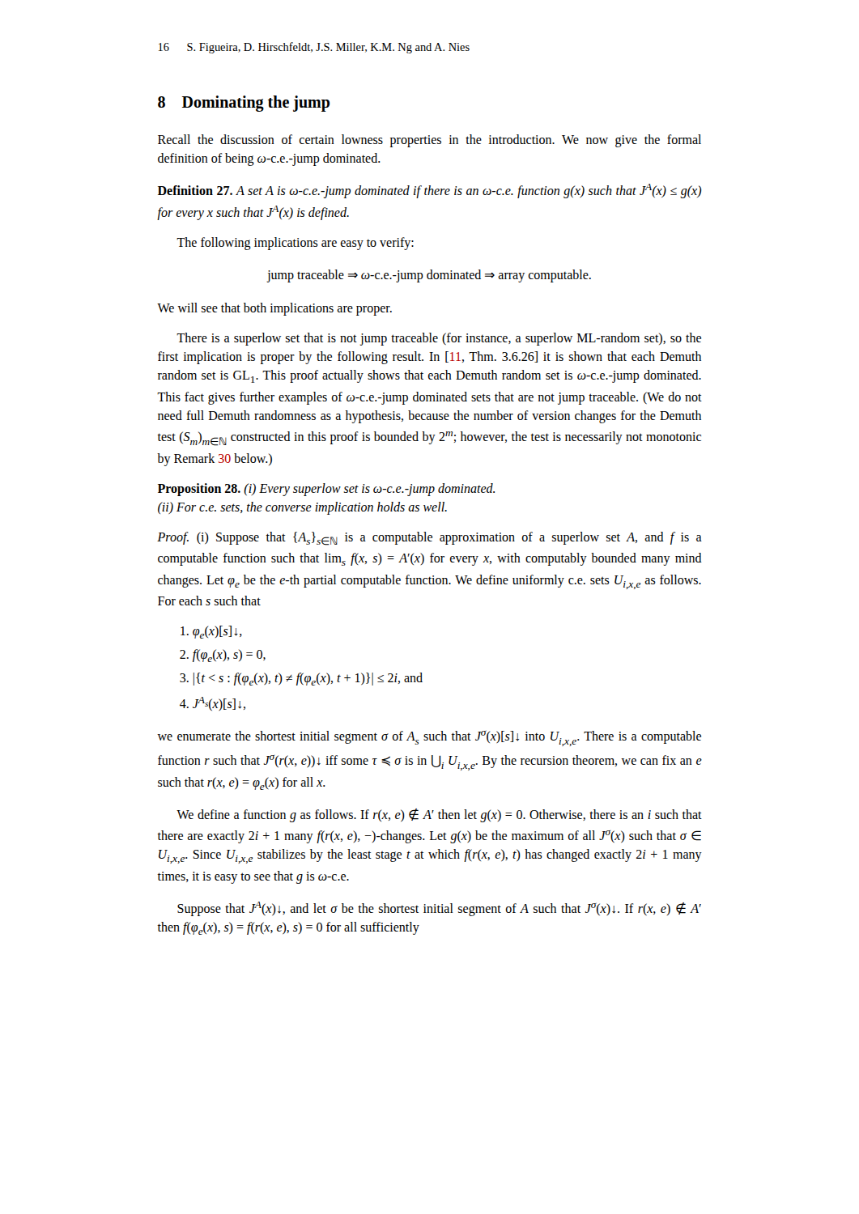16 S. Figueira, D. Hirschfeldt, J.S. Miller, K.M. Ng and A. Nies
8 Dominating the jump
Recall the discussion of certain lowness properties in the introduction. We now give the formal definition of being ω-c.e.-jump dominated.
Definition 27. A set A is ω-c.e.-jump dominated if there is an ω-c.e. function g(x) such that JA(x) ≤ g(x) for every x such that JA(x) is defined.
The following implications are easy to verify:
jump traceable ⇒ ω-c.e.-jump dominated ⇒ array computable.
We will see that both implications are proper.
There is a superlow set that is not jump traceable (for instance, a superlow ML-random set), so the first implication is proper by the following result. In [11, Thm. 3.6.26] it is shown that each Demuth random set is GL1. This proof actually shows that each Demuth random set is ω-c.e.-jump dominated. This fact gives further examples of ω-c.e.-jump dominated sets that are not jump traceable. (We do not need full Demuth randomness as a hypothesis, because the number of version changes for the Demuth test (Sm)m∈ℕ constructed in this proof is bounded by 2m; however, the test is necessarily not monotonic by Remark 30 below.)
Proposition 28. (i) Every superlow set is ω-c.e.-jump dominated.
(ii) For c.e. sets, the converse implication holds as well.
Proof. (i) Suppose that {As}s∈ℕ is a computable approximation of a superlow set A, and f is a computable function such that lims f(x, s) = A′(x) for every x, with computably bounded many mind changes. Let φe be the e-th partial computable function. We define uniformly c.e. sets Ui,x,e as follows. For each s such that
φe(x)[s]↓,
f(φe(x), s) = 0,
|{t < s : f(φe(x), t) ≠ f(φe(x), t + 1)}| ≤ 2i, and
JAs(x)[s]↓,
we enumerate the shortest initial segment σ of As such that Jσ(x)[s]↓ into Ui,x,e. There is a computable function r such that Jσ(r(x, e))↓ iff some τ ≼ σ is in ⋃i Ui,x,e. By the recursion theorem, we can fix an e such that r(x, e) = φe(x) for all x.
We define a function g as follows. If r(x, e) ∉ A′ then let g(x) = 0. Otherwise, there is an i such that there are exactly 2i + 1 many f(r(x, e), −)-changes. Let g(x) be the maximum of all Jσ(x) such that σ ∈ Ui,x,e. Since Ui,x,e stabilizes by the least stage t at which f(r(x, e), t) has changed exactly 2i + 1 many times, it is easy to see that g is ω-c.e.
Suppose that JA(x)↓, and let σ be the shortest initial segment of A such that Jσ(x)↓. If r(x, e) ∉ A′ then f(φe(x), s) = f(r(x, e), s) = 0 for all sufficiently